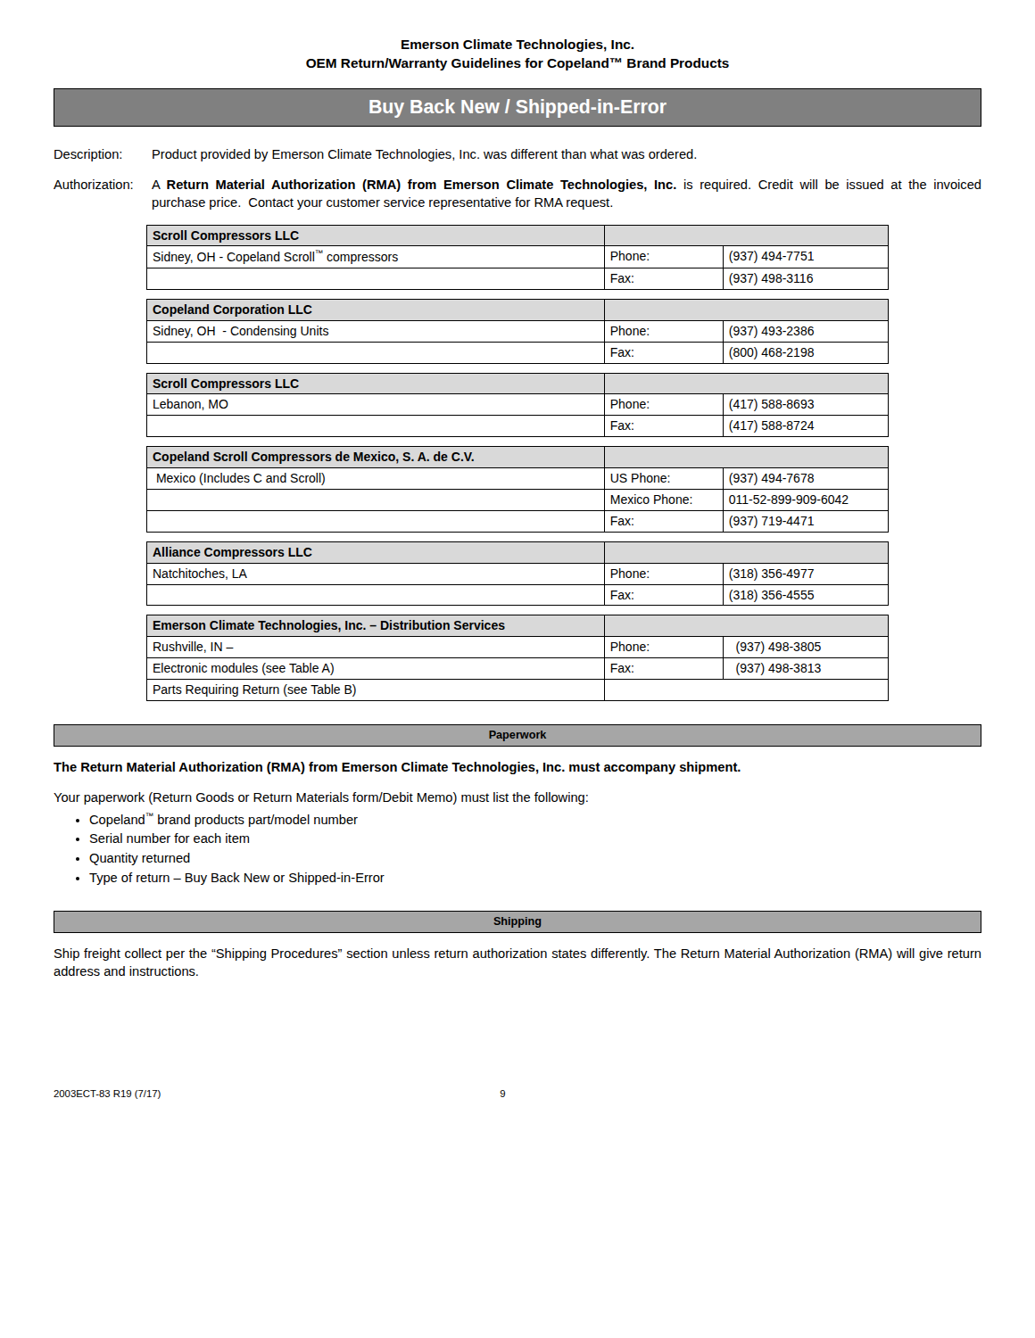Emerson Climate Technologies, Inc.
OEM Return/Warranty Guidelines for Copeland™ Brand Products
Buy Back New / Shipped-in-Error
Description:
Product provided by Emerson Climate Technologies, Inc. was different than what was ordered.
Authorization:
A Return Material Authorization (RMA) from Emerson Climate Technologies, Inc. is required. Credit will be issued at the invoiced purchase price. Contact your customer service representative for RMA request.
| Scroll Compressors LLC | |
| Sidney, OH - Copeland Scroll ™ compressors | Phone: | (937) 494-7751 |
| | Fax: | (937) 498-3116 |
| Copeland Corporation LLC | |
| Sidney, OH - Condensing Units | Phone: | (937) 493-2386 |
| | Fax: | (800) 468-2198 |
| Scroll Compressors LLC | |
| Lebanon, MO | Phone: | (417) 588-8693 |
| | Fax: | (417) 588-8724 |
| Copeland Scroll Compressors de Mexico, S. A. de C.V. | |
| Mexico (Includes C and Scroll) | US Phone: | (937) 494-7678 |
| | Mexico Phone: | 011-52-899-909-6042 |
| | Fax: | (937) 719-4471 |
| Alliance Compressors LLC | |
| Natchitoches, LA | Phone: | (318) 356-4977 |
| | Fax: | (318) 356-4555 |
| Emerson Climate Technologies, Inc. – Distribution Services | |
| Rushville, IN – | Phone: | (937) 498-3805 |
| Electronic modules (see Table A) | Fax: | (937) 498-3813 |
| Parts Requiring Return (see Table B) | |
Paperwork
The Return Material Authorization (RMA) from Emerson Climate Technologies, Inc. must accompany shipment.
Your paperwork (Return Goods or Return Materials form/Debit Memo) must list the following:
Copeland™ brand products part/model number
Serial number for each item
Quantity returned
Type of return – Buy Back New or Shipped-in-Error
Shipping
Ship freight collect per the “Shipping Procedures” section unless return authorization states differently. The Return Material Authorization (RMA) will give return address and instructions.
2003ECT-83 R19 (7/17)
9